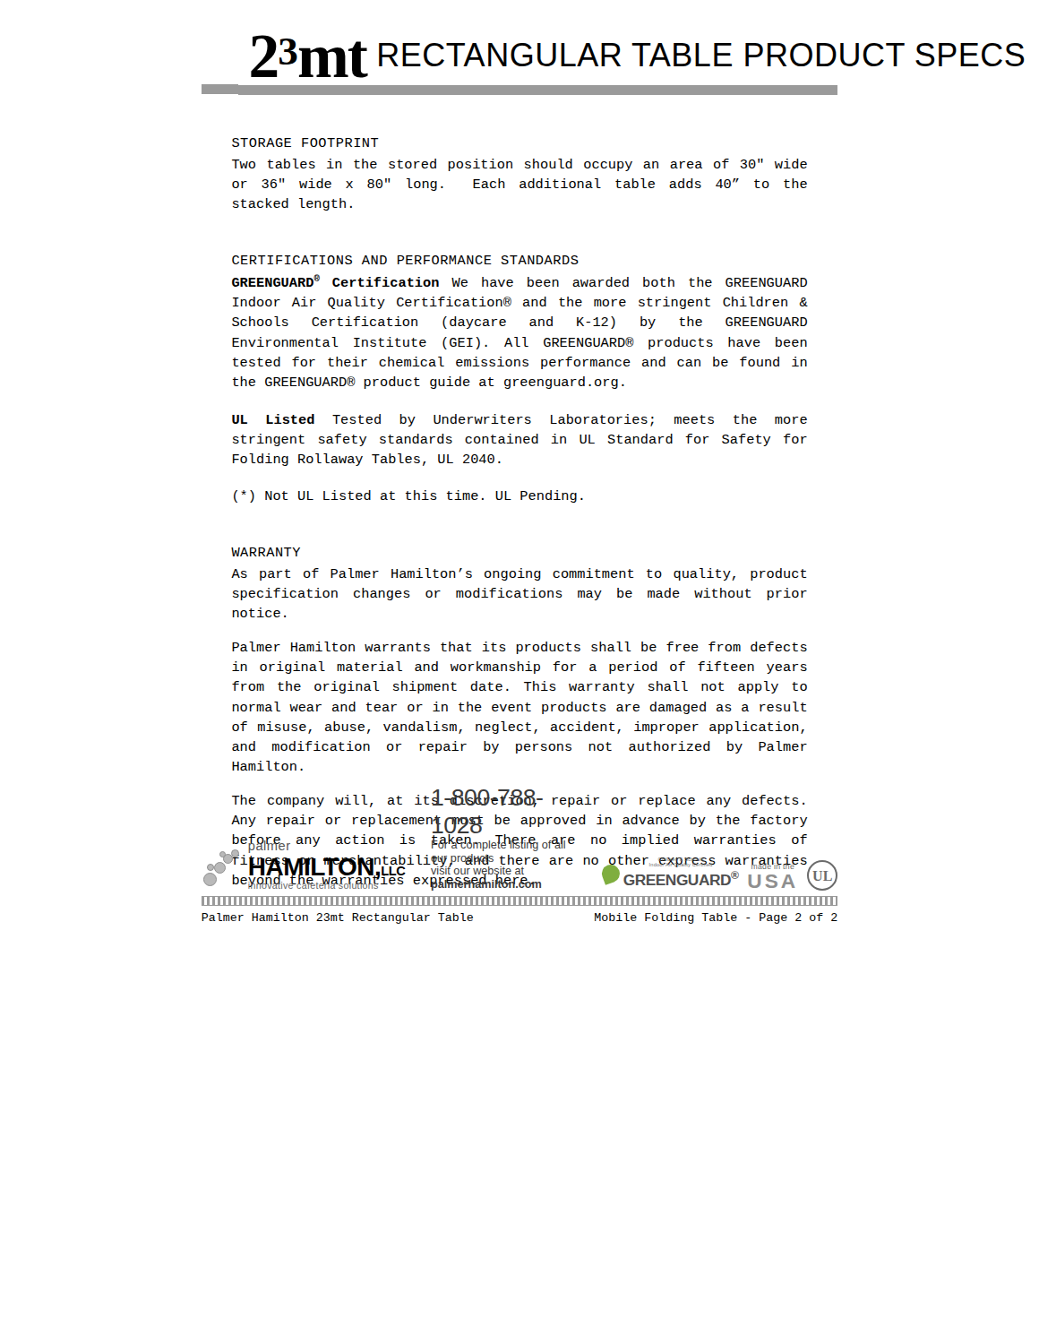23mt
RECTANGULAR TABLE PRODUCT SPECS
STORAGE FOOTPRINT
Two tables in the stored position should occupy an area of 30" wide or 36" wide x 80" long. Each additional table adds 40” to the stacked length.
CERTIFICATIONS AND PERFORMANCE STANDARDS
GREENGUARD® Certification We have been awarded both the GREENGUARD Indoor Air Quality Certification® and the more stringent Children & Schools Certification (daycare and K-12) by the GREENGUARD Environmental Institute (GEI). All GREENGUARD® products have been tested for their chemical emissions performance and can be found in the GREENGUARD® product guide at greenguard.org.
UL Listed Tested by Underwriters Laboratories; meets the more stringent safety standards contained in UL Standard for Safety for Folding Rollaway Tables, UL 2040.
(*) Not UL Listed at this time. UL Pending.
WARRANTY
As part of Palmer Hamilton’s ongoing commitment to quality, product specification changes or modifications may be made without prior notice.
Palmer Hamilton warrants that its products shall be free from defects in original material and workmanship for a period of fifteen years from the original shipment date. This warranty shall not apply to normal wear and tear or in the event products are damaged as a result of misuse, abuse, vandalism, neglect, accident, improper application, and modification or repair by persons not authorized by Palmer Hamilton.
The company will, at its discretion, repair or replace any defects. Any repair or replacement must be approved in advance by the factory before any action is taken. There are no implied warranties of fitness or merchantability, and there are no other express warranties beyond the warranties expressed here.
palmer
HAMILTON,LLC
innovative cafeteria solutions
1-800-788-1028
For a complete listing of all our products
visit our website at palmerhamilton.com
Children & Schools
Indoor Air Quality Certified
GREENGUARD®
made in the
USA
UL
Palmer Hamilton 23mt Rectangular Table
Mobile Folding Table - Page 2 of 2